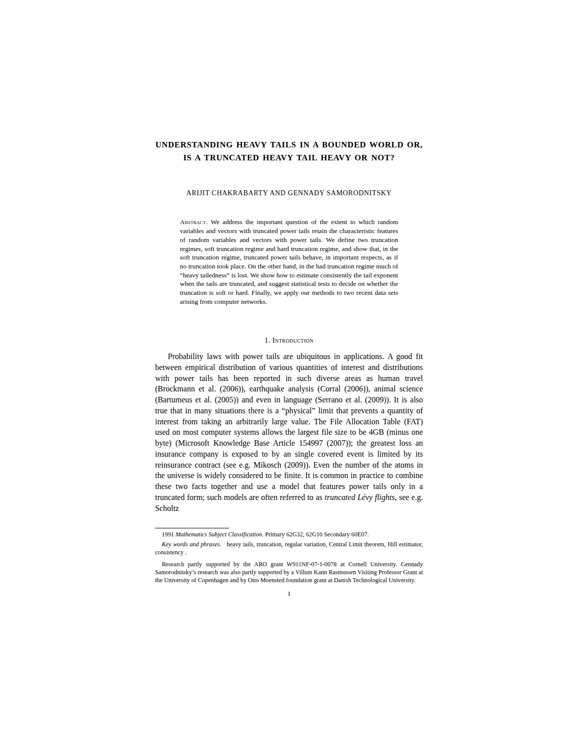Understanding Heavy Tails in a Bounded World or, Is a Truncated Heavy Tail Heavy or Not?
Arijit Chakrabarty and Gennady Samorodnitsky
Abstract. We address the important question of the extent to which random variables and vectors with truncated power tails retain the characteristic features of random variables and vectors with power tails. We define two truncation regimes, soft truncation regime and hard truncation regime, and show that, in the soft truncation regime, truncated power tails behave, in important respects, as if no truncation took place. On the other hand, in the had truncation regime much of “heavy tailedness” is lost. We show how to estimate consistently the tail exponent when the tails are truncated, and suggest statistical tests to decide on whether the truncation is soft or hard. Finally, we apply our methods to two recent data sets arising from computer networks.
1. Introduction
Probability laws with power tails are ubiquitous in applications. A good fit between empirical distribution of various quantities of interest and distributions with power tails has been reported in such diverse areas as human travel (Brockmann et al. (2006)), earthquake analysis (Corral (2006)), animal science (Bartumeus et al. (2005)) and even in language (Serrano et al. (2009)). It is also true that in many situations there is a “physical” limit that prevents a quantity of interest from taking an arbitrarily large value. The File Allocation Table (FAT) used on most computer systems allows the largest file size to be 4GB (minus one byte) (Microsoft Knowledge Base Article 154997 (2007)); the greatest loss an insurance company is exposed to by an single covered event is limited by its reinsurance contract (see e.g. Mikosch (2009)). Even the number of the atoms in the universe is widely considered to be finite. It is common in practice to combine these two facts together and use a model that features power tails only in a truncated form; such models are often referred to as truncated Lévy flights, see e.g. Scholtz
1991 Mathematics Subject Classification. Primary 62G32, 62G10 Secondary 60E07.
Key words and phrases. heavy tails, truncation, regular variation, Central Limit theorem, Hill estimator, consistency .
Research partly supported by the ARO grant W911NF-07-1-0078 at Cornell University. Gennady Samorodnitsky’s research was also partly supported by a Villum Kann Rasmussen Visiting Professor Grant at the University of Copenhagen and by Otto Moensted foundation grant at Danish Technological University.
1